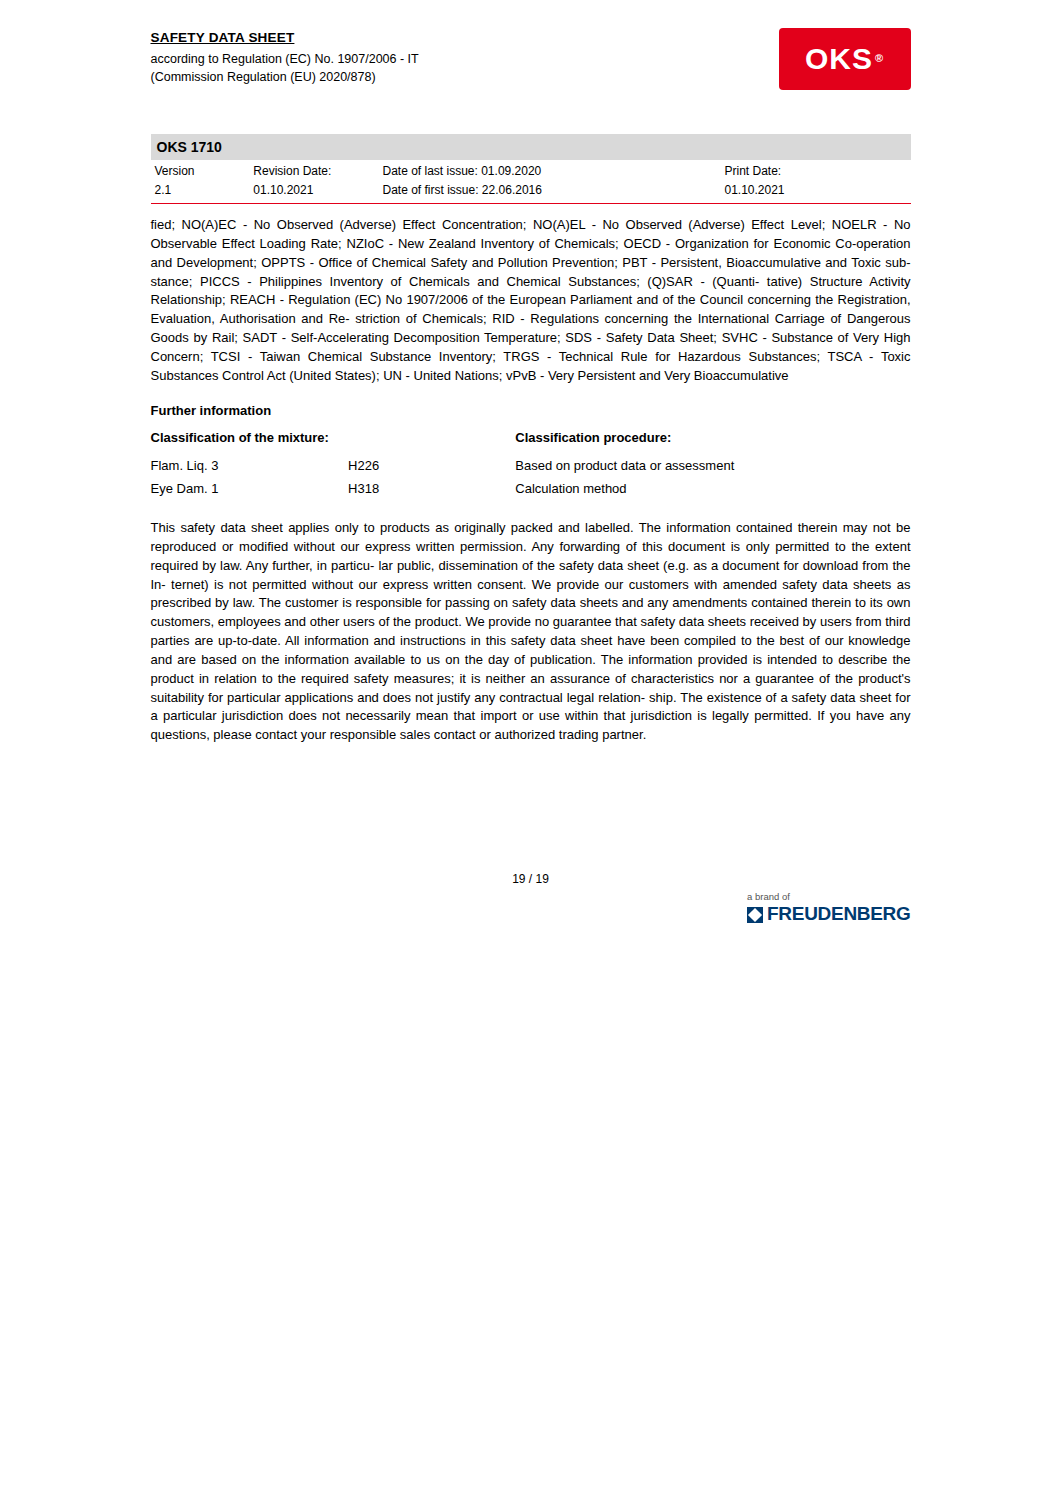SAFETY DATA SHEET
according to Regulation (EC) No. 1907/2006 - IT
(Commission Regulation (EU) 2020/878)
OKS®
OKS 1710
| Version | Revision Date: | Date of last issue: 01.09.2020 | Print Date: |
| 2.1 | 01.10.2021 | Date of first issue: 22.06.2016 | 01.10.2021 |
fied; NO(A)EC - No Observed (Adverse) Effect Concentration; NO(A)EL - No Observed (Adverse) Effect Level; NOELR - No Observable Effect Loading Rate; NZIoC - New Zealand Inventory of Chemicals; OECD - Organization for Economic Co-operation and Development; OPPTS - Office of Chemical Safety and Pollution Prevention; PBT - Persistent, Bioaccumulative and Toxic sub- stance; PICCS - Philippines Inventory of Chemicals and Chemical Substances; (Q)SAR - (Quanti- tative) Structure Activity Relationship; REACH - Regulation (EC) No 1907/2006 of the European Parliament and of the Council concerning the Registration, Evaluation, Authorisation and Re- striction of Chemicals; RID - Regulations concerning the International Carriage of Dangerous Goods by Rail; SADT - Self-Accelerating Decomposition Temperature; SDS - Safety Data Sheet; SVHC - Substance of Very High Concern; TCSI - Taiwan Chemical Substance Inventory; TRGS - Technical Rule for Hazardous Substances; TSCA - Toxic Substances Control Act (United States); UN - United Nations; vPvB - Very Persistent and Very Bioaccumulative
Further information
| Classification of the mixture: | | Classification procedure: |
| Flam. Liq. 3 | H226 | Based on product data or assessment |
| Eye Dam. 1 | H318 | Calculation method |
This safety data sheet applies only to products as originally packed and labelled. The information contained therein may not be reproduced or modified without our express written permission. Any forwarding of this document is only permitted to the extent required by law. Any further, in particu- lar public, dissemination of the safety data sheet (e.g. as a document for download from the In- ternet) is not permitted without our express written consent. We provide our customers with amended safety data sheets as prescribed by law. The customer is responsible for passing on safety data sheets and any amendments contained therein to its own customers, employees and other users of the product. We provide no guarantee that safety data sheets received by users from third parties are up-to-date. All information and instructions in this safety data sheet have been compiled to the best of our knowledge and are based on the information available to us on the day of publication. The information provided is intended to describe the product in relation to the required safety measures; it is neither an assurance of characteristics nor a guarantee of the product's suitability for particular applications and does not justify any contractual legal relation- ship. The existence of a safety data sheet for a particular jurisdiction does not necessarily mean that import or use within that jurisdiction is legally permitted. If you have any questions, please contact your responsible sales contact or authorized trading partner.
19 / 19
a brand of
FREUDENBERG